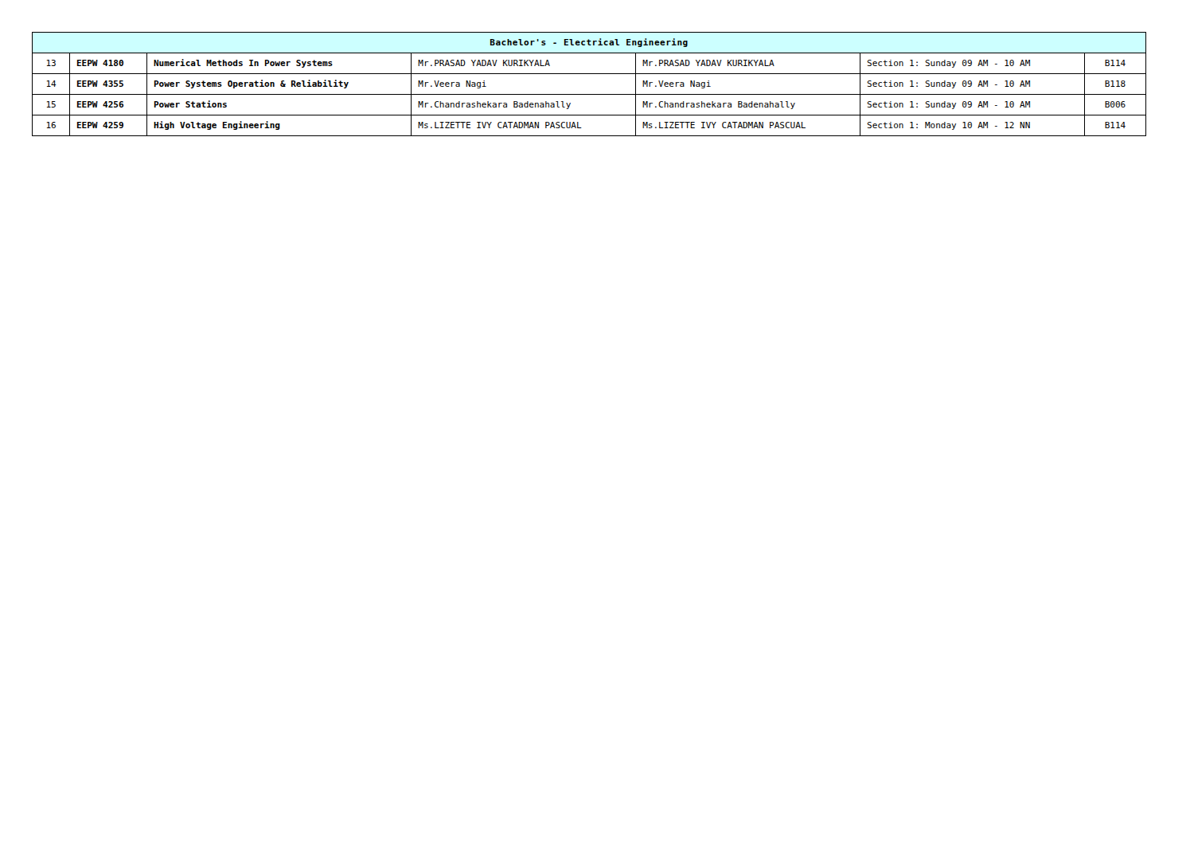Bachelor's - Electrical Engineering
| 13 | EEPW 4180 | Numerical Methods In Power Systems | Mr.PRASAD YADAV KURIKYALA | Mr.PRASAD YADAV KURIKYALA | Section 1: Sunday 09 AM - 10 AM | B114 |
| 14 | EEPW 4355 | Power Systems Operation & Reliability | Mr.Veera Nagi | Mr.Veera Nagi | Section 1: Sunday 09 AM - 10 AM | B118 |
| 15 | EEPW 4256 | Power Stations | Mr.Chandrashekara Badenahally | Mr.Chandrashekara Badenahally | Section 1: Sunday 09 AM - 10 AM | B006 |
| 16 | EEPW 4259 | High Voltage Engineering | Ms.LIZETTE IVY CATADMAN PASCUAL | Ms.LIZETTE IVY CATADMAN PASCUAL | Section 1: Monday 10 AM - 12 NN | B114 |